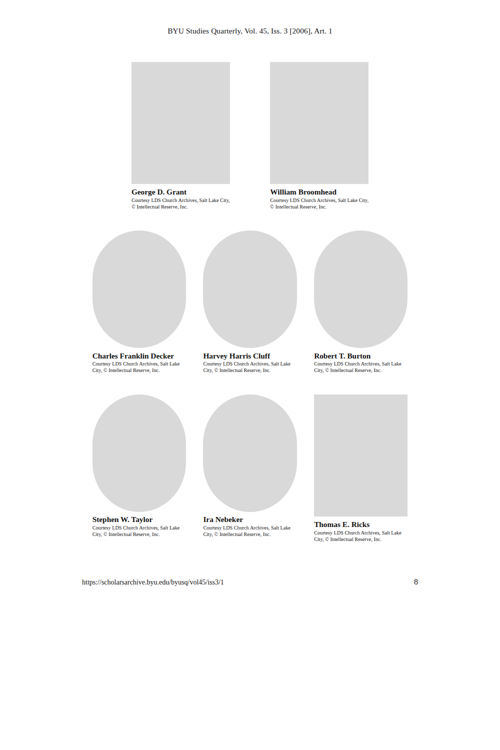BYU Studies Quarterly, Vol. 45, Iss. 3 [2006], Art. 1
George D. Grant
Courtesy LDS Church Archives, Salt Lake City, © Intellectual Reserve, Inc.
William Broomhead
Courtesy LDS Church Archives, Salt Lake City, © Intellectual Reserve, Inc.
Charles Franklin Decker
Courtesy LDS Church Archives, Salt Lake City, © Intellectual Reserve, Inc.
Harvey Harris Cluff
Courtesy LDS Church Archives, Salt Lake City, © Intellectual Reserve, Inc.
Robert T. Burton
Courtesy LDS Church Archives, Salt Lake City, © Intellectual Reserve, Inc.
Stephen W. Taylor
Courtesy LDS Church Archives, Salt Lake City, © Intellectual Reserve, Inc.
Ira Nebeker
Courtesy LDS Church Archives, Salt Lake City, © Intellectual Reserve, Inc.
Thomas E. Ricks
Courtesy LDS Church Archives, Salt Lake City, © Intellectual Reserve, Inc.
https://scholarsarchive.byu.edu/byusq/vol45/iss3/1 8